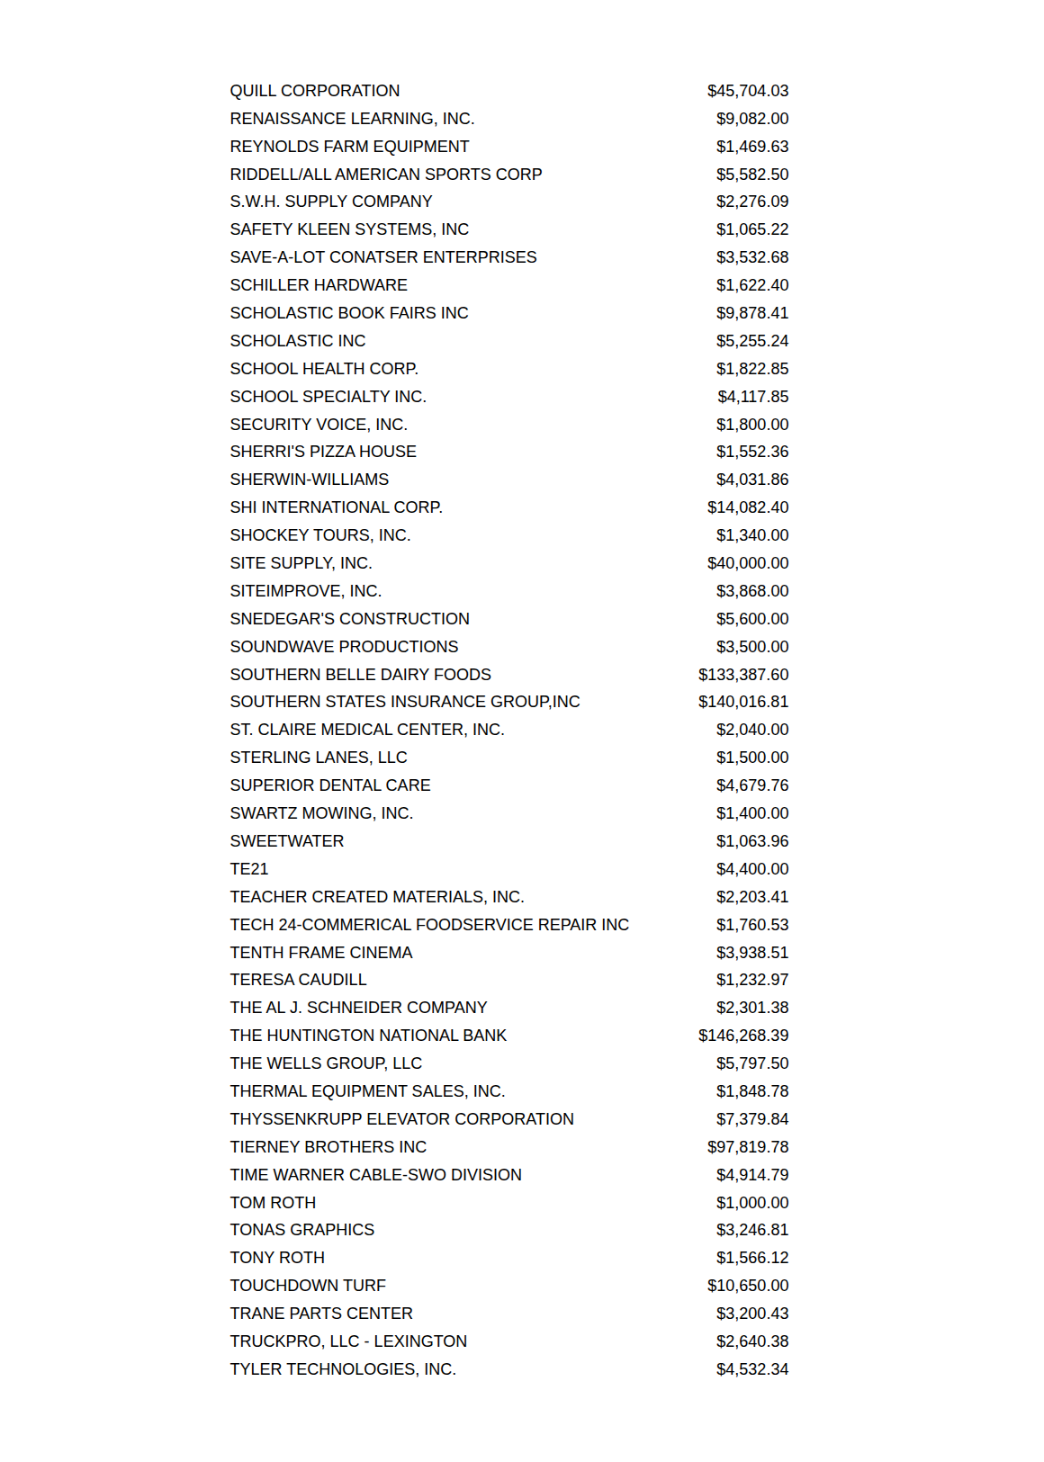| QUILL CORPORATION | $45,704.03 |
| RENAISSANCE LEARNING, INC. | $9,082.00 |
| REYNOLDS FARM EQUIPMENT | $1,469.63 |
| RIDDELL/ALL AMERICAN SPORTS CORP | $5,582.50 |
| S.W.H. SUPPLY COMPANY | $2,276.09 |
| SAFETY KLEEN SYSTEMS, INC | $1,065.22 |
| SAVE-A-LOT CONATSER ENTERPRISES | $3,532.68 |
| SCHILLER HARDWARE | $1,622.40 |
| SCHOLASTIC BOOK FAIRS INC | $9,878.41 |
| SCHOLASTIC INC | $5,255.24 |
| SCHOOL HEALTH CORP. | $1,822.85 |
| SCHOOL SPECIALTY INC. | $4,117.85 |
| SECURITY VOICE, INC. | $1,800.00 |
| SHERRI'S PIZZA HOUSE | $1,552.36 |
| SHERWIN-WILLIAMS | $4,031.86 |
| SHI INTERNATIONAL CORP. | $14,082.40 |
| SHOCKEY TOURS, INC. | $1,340.00 |
| SITE SUPPLY, INC. | $40,000.00 |
| SITEIMPROVE, INC. | $3,868.00 |
| SNEDEGAR'S CONSTRUCTION | $5,600.00 |
| SOUNDWAVE PRODUCTIONS | $3,500.00 |
| SOUTHERN BELLE DAIRY FOODS | $133,387.60 |
| SOUTHERN STATES INSURANCE GROUP,INC | $140,016.81 |
| ST. CLAIRE MEDICAL CENTER, INC. | $2,040.00 |
| STERLING LANES, LLC | $1,500.00 |
| SUPERIOR DENTAL CARE | $4,679.76 |
| SWARTZ MOWING, INC. | $1,400.00 |
| SWEETWATER | $1,063.96 |
| TE21 | $4,400.00 |
| TEACHER CREATED MATERIALS, INC. | $2,203.41 |
| TECH 24-COMMERICAL FOODSERVICE REPAIR INC | $1,760.53 |
| TENTH FRAME CINEMA | $3,938.51 |
| TERESA CAUDILL | $1,232.97 |
| THE AL J. SCHNEIDER COMPANY | $2,301.38 |
| THE HUNTINGTON NATIONAL BANK | $146,268.39 |
| THE WELLS GROUP, LLC | $5,797.50 |
| THERMAL EQUIPMENT SALES, INC. | $1,848.78 |
| THYSSENKRUPP ELEVATOR CORPORATION | $7,379.84 |
| TIERNEY BROTHERS INC | $97,819.78 |
| TIME WARNER CABLE-SWO DIVISION | $4,914.79 |
| TOM ROTH | $1,000.00 |
| TONAS GRAPHICS | $3,246.81 |
| TONY ROTH | $1,566.12 |
| TOUCHDOWN TURF | $10,650.00 |
| TRANE PARTS CENTER | $3,200.43 |
| TRUCKPRO, LLC - LEXINGTON | $2,640.38 |
| TYLER TECHNOLOGIES, INC. | $4,532.34 |